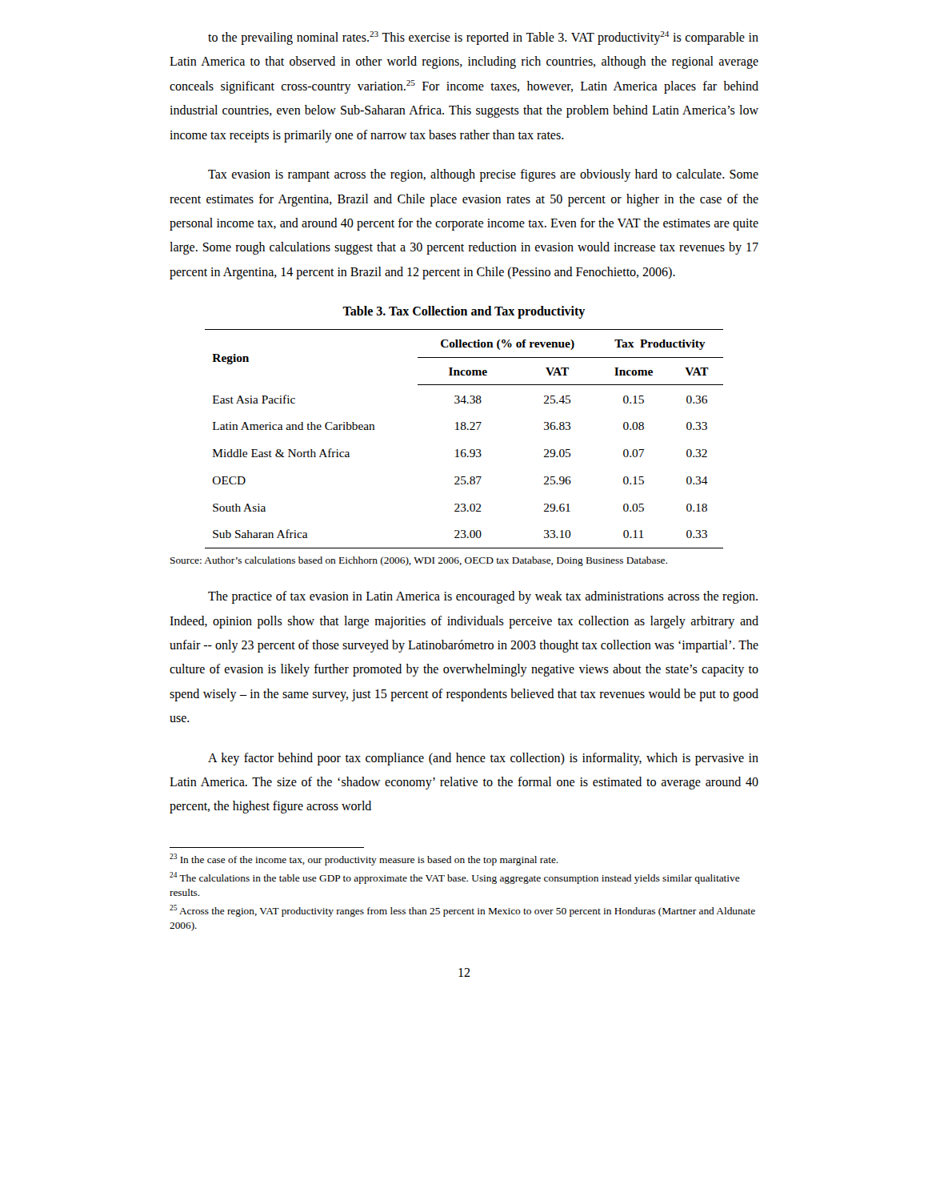to the prevailing nominal rates.23 This exercise is reported in Table 3. VAT productivity24 is comparable in Latin America to that observed in other world regions, including rich countries, although the regional average conceals significant cross-country variation.25 For income taxes, however, Latin America places far behind industrial countries, even below Sub-Saharan Africa. This suggests that the problem behind Latin America’s low income tax receipts is primarily one of narrow tax bases rather than tax rates.
Tax evasion is rampant across the region, although precise figures are obviously hard to calculate. Some recent estimates for Argentina, Brazil and Chile place evasion rates at 50 percent or higher in the case of the personal income tax, and around 40 percent for the corporate income tax. Even for the VAT the estimates are quite large. Some rough calculations suggest that a 30 percent reduction in evasion would increase tax revenues by 17 percent in Argentina, 14 percent in Brazil and 12 percent in Chile (Pessino and Fenochietto, 2006).
Table 3. Tax Collection and Tax productivity
| Region | Collection (% of revenue) | Tax Productivity |
| --- | --- | --- |
| Income | VAT | Income | VAT |
| East Asia Pacific | 34.38 | 25.45 | 0.15 | 0.36 |
| Latin America and the Caribbean | 18.27 | 36.83 | 0.08 | 0.33 |
| Middle East & North Africa | 16.93 | 29.05 | 0.07 | 0.32 |
| OECD | 25.87 | 25.96 | 0.15 | 0.34 |
| South Asia | 23.02 | 29.61 | 0.05 | 0.18 |
| Sub Saharan Africa | 23.00 | 33.10 | 0.11 | 0.33 |
Source: Author’s calculations based on Eichhorn (2006), WDI 2006, OECD tax Database, Doing Business Database.
The practice of tax evasion in Latin America is encouraged by weak tax administrations across the region. Indeed, opinion polls show that large majorities of individuals perceive tax collection as largely arbitrary and unfair -- only 23 percent of those surveyed by Latinobarómetro in 2003 thought tax collection was ‘impartial’. The culture of evasion is likely further promoted by the overwhelmingly negative views about the state’s capacity to spend wisely – in the same survey, just 15 percent of respondents believed that tax revenues would be put to good use.
A key factor behind poor tax compliance (and hence tax collection) is informality, which is pervasive in Latin America. The size of the ‘shadow economy’ relative to the formal one is estimated to average around 40 percent, the highest figure across world
23 In the case of the income tax, our productivity measure is based on the top marginal rate.
24 The calculations in the table use GDP to approximate the VAT base. Using aggregate consumption instead yields similar qualitative results.
25 Across the region, VAT productivity ranges from less than 25 percent in Mexico to over 50 percent in Honduras (Martner and Aldunate 2006).
12